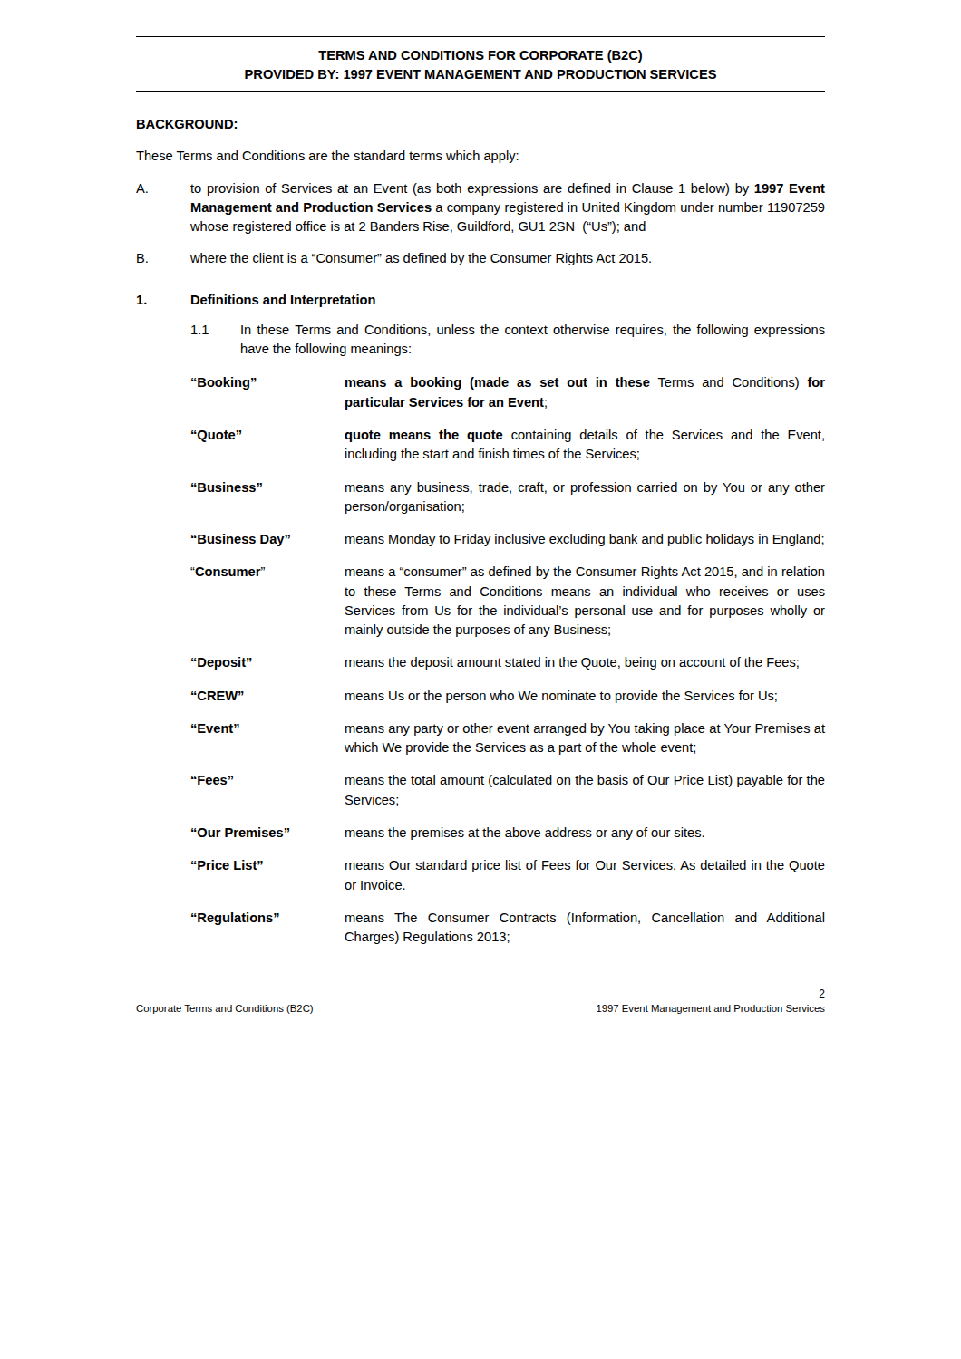TERMS AND CONDITIONS FOR CORPORATE (B2C)
PROVIDED BY: 1997 EVENT MANAGEMENT AND PRODUCTION SERVICES
BACKGROUND:
These Terms and Conditions are the standard terms which apply:
A.
to provision of Services at an Event (as both expressions are defined in Clause 1 below) by 1997 Event Management and Production Services a company registered in United Kingdom under number 11907259 whose registered office is at 2 Banders Rise, Guildford, GU1 2SN (“Us”); and
B.
where the client is a “Consumer” as defined by the Consumer Rights Act 2015.
1.
Definitions and Interpretation
1.1
In these Terms and Conditions, unless the context otherwise requires, the following expressions have the following meanings:
“Booking”
means a booking (made as set out in these Terms and Conditions) for particular Services for an Event;
“Quote”
quote means the quote containing details of the Services and the Event, including the start and finish times of the Services;
“Business”
means any business, trade, craft, or profession carried on by You or any other person/organisation;
“Business Day”
means Monday to Friday inclusive excluding bank and public holidays in England;
“Consumer”
means a “consumer” as defined by the Consumer Rights Act 2015, and in relation to these Terms and Conditions means an individual who receives or uses Services from Us for the individual’s personal use and for purposes wholly or mainly outside the purposes of any Business;
“Deposit”
means the deposit amount stated in the Quote, being on account of the Fees;
“CREW”
means Us or the person who We nominate to provide the Services for Us;
“Event”
means any party or other event arranged by You taking place at Your Premises at which We provide the Services as a part of the whole event;
“Fees”
means the total amount (calculated on the basis of Our Price List) payable for the Services;
“Our Premises”
means the premises at the above address or any of our sites.
“Price List”
means Our standard price list of Fees for Our Services. As detailed in the Quote or Invoice.
“Regulations”
means The Consumer Contracts (Information, Cancellation and Additional Charges) Regulations 2013;
2 Corporate Terms and Conditions (B2C) 1997 Event Management and Production Services